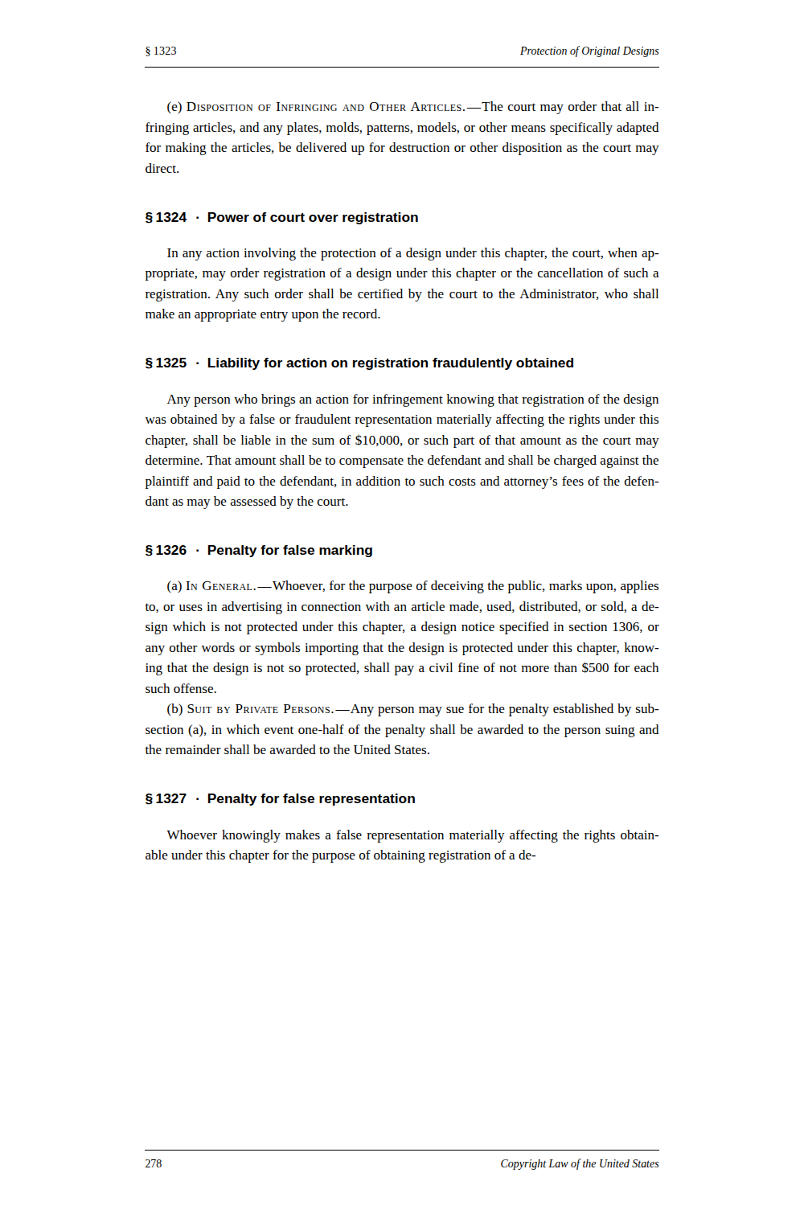§ 1323 Protection of Original Designs
(e) Disposition of Infringing and Other Articles. — The court may order that all infringing articles, and any plates, molds, patterns, models, or other means specifically adapted for making the articles, be delivered up for destruction or other disposition as the court may direct.
§ 1324·Power of court over registration
In any action involving the protection of a design under this chapter, the court, when appropriate, may order registration of a design under this chapter or the cancellation of such a registration. Any such order shall be certified by the court to the Administrator, who shall make an appropriate entry upon the record.
§ 1325·Liability for action on registration fraudulently obtained
Any person who brings an action for infringement knowing that registration of the design was obtained by a false or fraudulent representation materially affecting the rights under this chapter, shall be liable in the sum of $10,000, or such part of that amount as the court may determine. That amount shall be to compensate the defendant and shall be charged against the plaintiff and paid to the defendant, in addition to such costs and attorney’s fees of the defendant as may be assessed by the court.
§ 1326·Penalty for false marking
(a) In General. — Whoever, for the purpose of deceiving the public, marks upon, applies to, or uses in advertising in connection with an article made, used, distributed, or sold, a design which is not protected under this chapter, a design notice specified in section 1306, or any other words or symbols importing that the design is protected under this chapter, knowing that the design is not so protected, shall pay a civil fine of not more than $500 for each such offense.
(b) Suit by Private Persons. — Any person may sue for the penalty established by subsection (a), in which event one-half of the penalty shall be awarded to the person suing and the remainder shall be awarded to the United States.
§ 1327·Penalty for false representation
Whoever knowingly makes a false representation materially affecting the rights obtainable under this chapter for the purpose of obtaining registration of a de-
278 Copyright Law of the United States